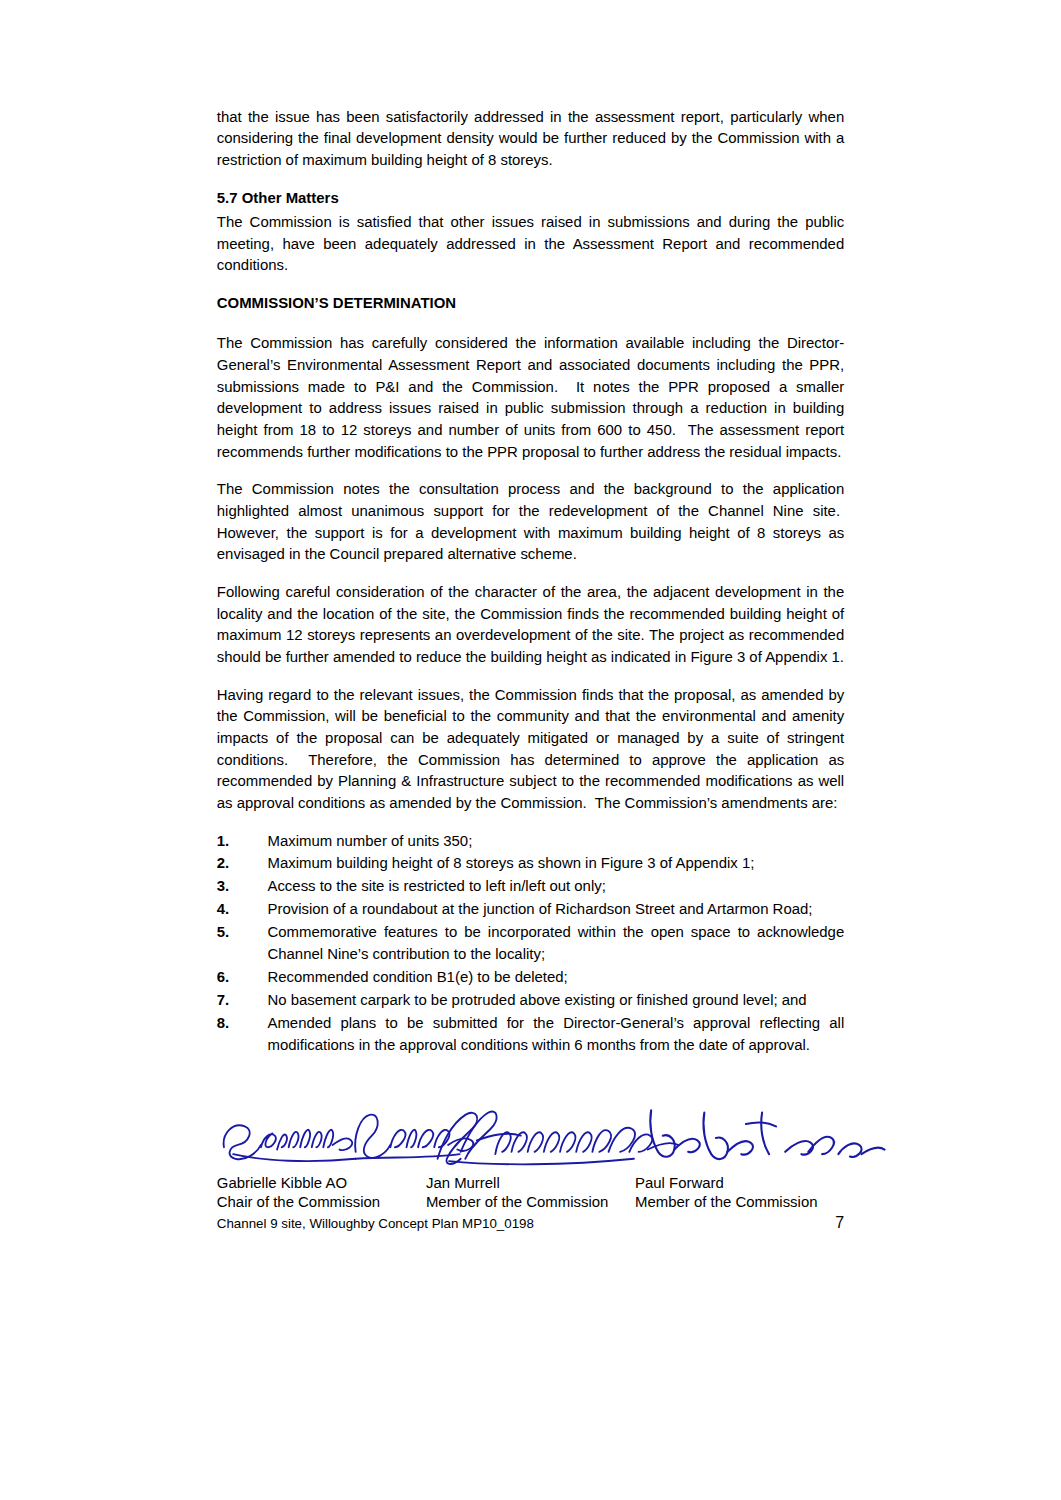that the issue has been satisfactorily addressed in the assessment report, particularly when considering the final development density would be further reduced by the Commission with a restriction of maximum building height of 8 storeys.
5.7 Other Matters
The Commission is satisfied that other issues raised in submissions and during the public meeting, have been adequately addressed in the Assessment Report and recommended conditions.
COMMISSION’S DETERMINATION
The Commission has carefully considered the information available including the Director-General’s Environmental Assessment Report and associated documents including the PPR, submissions made to P&I and the Commission. It notes the PPR proposed a smaller development to address issues raised in public submission through a reduction in building height from 18 to 12 storeys and number of units from 600 to 450. The assessment report recommends further modifications to the PPR proposal to further address the residual impacts.
The Commission notes the consultation process and the background to the application highlighted almost unanimous support for the redevelopment of the Channel Nine site. However, the support is for a development with maximum building height of 8 storeys as envisaged in the Council prepared alternative scheme.
Following careful consideration of the character of the area, the adjacent development in the locality and the location of the site, the Commission finds the recommended building height of maximum 12 storeys represents an overdevelopment of the site. The project as recommended should be further amended to reduce the building height as indicated in Figure 3 of Appendix 1.
Having regard to the relevant issues, the Commission finds that the proposal, as amended by the Commission, will be beneficial to the community and that the environmental and amenity impacts of the proposal can be adequately mitigated or managed by a suite of stringent conditions. Therefore, the Commission has determined to approve the application as recommended by Planning & Infrastructure subject to the recommended modifications as well as approval conditions as amended by the Commission. The Commission’s amendments are:
Maximum number of units 350;
Maximum building height of 8 storeys as shown in Figure 3 of Appendix 1;
Access to the site is restricted to left in/left out only;
Provision of a roundabout at the junction of Richardson Street and Artarmon Road;
Commemorative features to be incorporated within the open space to acknowledge Channel Nine’s contribution to the locality;
Recommended condition B1(e) to be deleted;
No basement carpark to be protruded above existing or finished ground level; and
Amended plans to be submitted for the Director-General’s approval reflecting all modifications in the approval conditions within 6 months from the date of approval.
Gabrielle Kibble AO
Chair of the Commission
Jan Murrell
Member of the Commission
Paul Forward
Member of the Commission
Channel 9 site, Willoughby Concept Plan MP10_0198 7